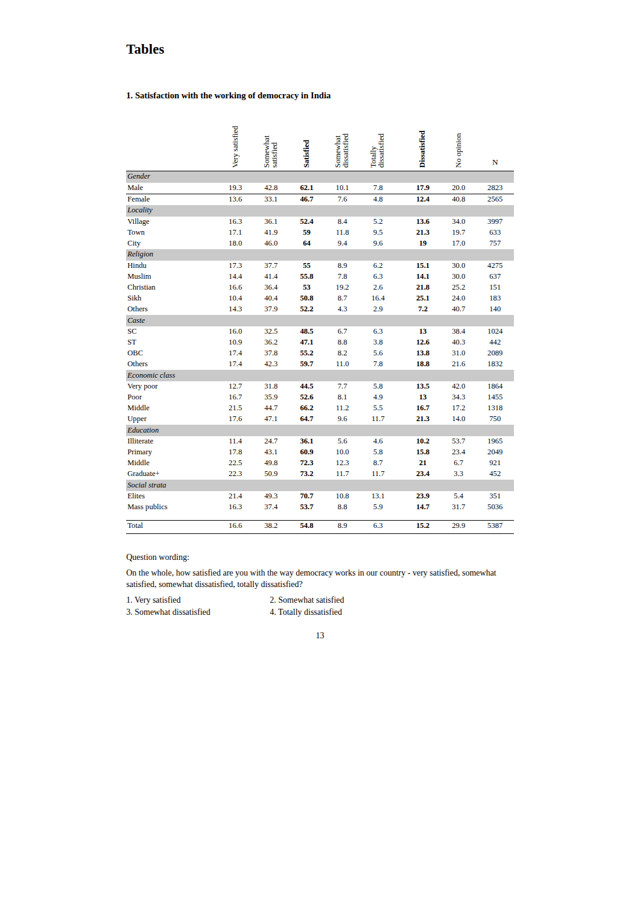Tables
1. Satisfaction with the working of democracy in India
| | Very satisfied | Somewhat satisfied | Satisfied | Somewhat dissatisfied | Totally dissatisfied | | Dissatisfied | No opinion | N |
| --- | --- | --- | --- | --- | --- | --- | --- | --- | --- |
| Gender | | | | | | | | | |
| Male | 19.3 | 42.8 | 62.1 | 10.1 | 7.8 | | 17.9 | 20.0 | 2823 |
| Female | 13.6 | 33.1 | 46.7 | 7.6 | 4.8 | | 12.4 | 40.8 | 2565 |
| Locality | | | | | | | | | |
| Village | 16.3 | 36.1 | 52.4 | 8.4 | 5.2 | | 13.6 | 34.0 | 3997 |
| Town | 17.1 | 41.9 | 59 | 11.8 | 9.5 | | 21.3 | 19.7 | 633 |
| City | 18.0 | 46.0 | 64 | 9.4 | 9.6 | | 19 | 17.0 | 757 |
| Religion | | | | | | | | | |
| Hindu | 17.3 | 37.7 | 55 | 8.9 | 6.2 | | 15.1 | 30.0 | 4275 |
| Muslim | 14.4 | 41.4 | 55.8 | 7.8 | 6.3 | | 14.1 | 30.0 | 637 |
| Christian | 16.6 | 36.4 | 53 | 19.2 | 2.6 | | 21.8 | 25.2 | 151 |
| Sikh | 10.4 | 40.4 | 50.8 | 8.7 | 16.4 | | 25.1 | 24.0 | 183 |
| Others | 14.3 | 37.9 | 52.2 | 4.3 | 2.9 | | 7.2 | 40.7 | 140 |
| Caste | | | | | | | | | |
| SC | 16.0 | 32.5 | 48.5 | 6.7 | 6.3 | | 13 | 38.4 | 1024 |
| ST | 10.9 | 36.2 | 47.1 | 8.8 | 3.8 | | 12.6 | 40.3 | 442 |
| OBC | 17.4 | 37.8 | 55.2 | 8.2 | 5.6 | | 13.8 | 31.0 | 2089 |
| Others | 17.4 | 42.3 | 59.7 | 11.0 | 7.8 | | 18.8 | 21.6 | 1832 |
| Economic class | | | | | | | | | |
| Very poor | 12.7 | 31.8 | 44.5 | 7.7 | 5.8 | | 13.5 | 42.0 | 1864 |
| Poor | 16.7 | 35.9 | 52.6 | 8.1 | 4.9 | | 13 | 34.3 | 1455 |
| Middle | 21.5 | 44.7 | 66.2 | 11.2 | 5.5 | | 16.7 | 17.2 | 1318 |
| Upper | 17.6 | 47.1 | 64.7 | 9.6 | 11.7 | | 21.3 | 14.0 | 750 |
| Education | | | | | | | | | |
| Illiterate | 11.4 | 24.7 | 36.1 | 5.6 | 4.6 | | 10.2 | 53.7 | 1965 |
| Primary | 17.8 | 43.1 | 60.9 | 10.0 | 5.8 | | 15.8 | 23.4 | 2049 |
| Middle | 22.5 | 49.8 | 72.3 | 12.3 | 8.7 | | 21 | 6.7 | 921 |
| Graduate+ | 22.3 | 50.9 | 73.2 | 11.7 | 11.7 | | 23.4 | 3.3 | 452 |
| Social strata | | | | | | | | | |
| Elites | 21.4 | 49.3 | 70.7 | 10.8 | 13.1 | | 23.9 | 5.4 | 351 |
| Mass publics | 16.3 | 37.4 | 53.7 | 8.8 | 5.9 | | 14.7 | 31.7 | 5036 |
| Total | 16.6 | 38.2 | 54.8 | 8.9 | 6.3 | | 15.2 | 29.9 | 5387 |
Question wording:
On the whole, how satisfied are you with the way democracy works in our country - very satisfied, somewhat satisfied, somewhat dissatisfied, totally dissatisfied?
1. Very satisfied
2. Somewhat satisfied
3. Somewhat dissatisfied
4. Totally dissatisfied
13